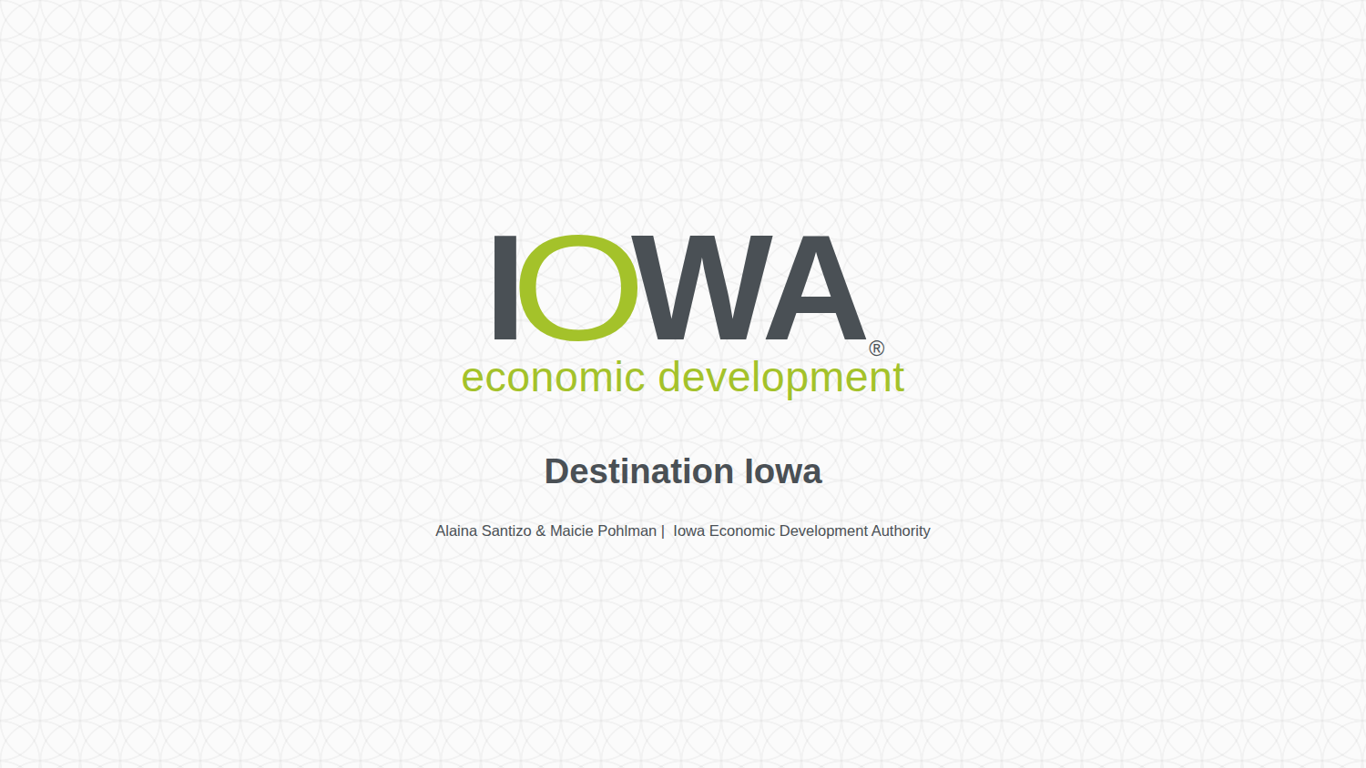IOWA®
economic development
Destination Iowa
Alaina Santizo & Maicie Pohlman | Iowa Economic Development Authority